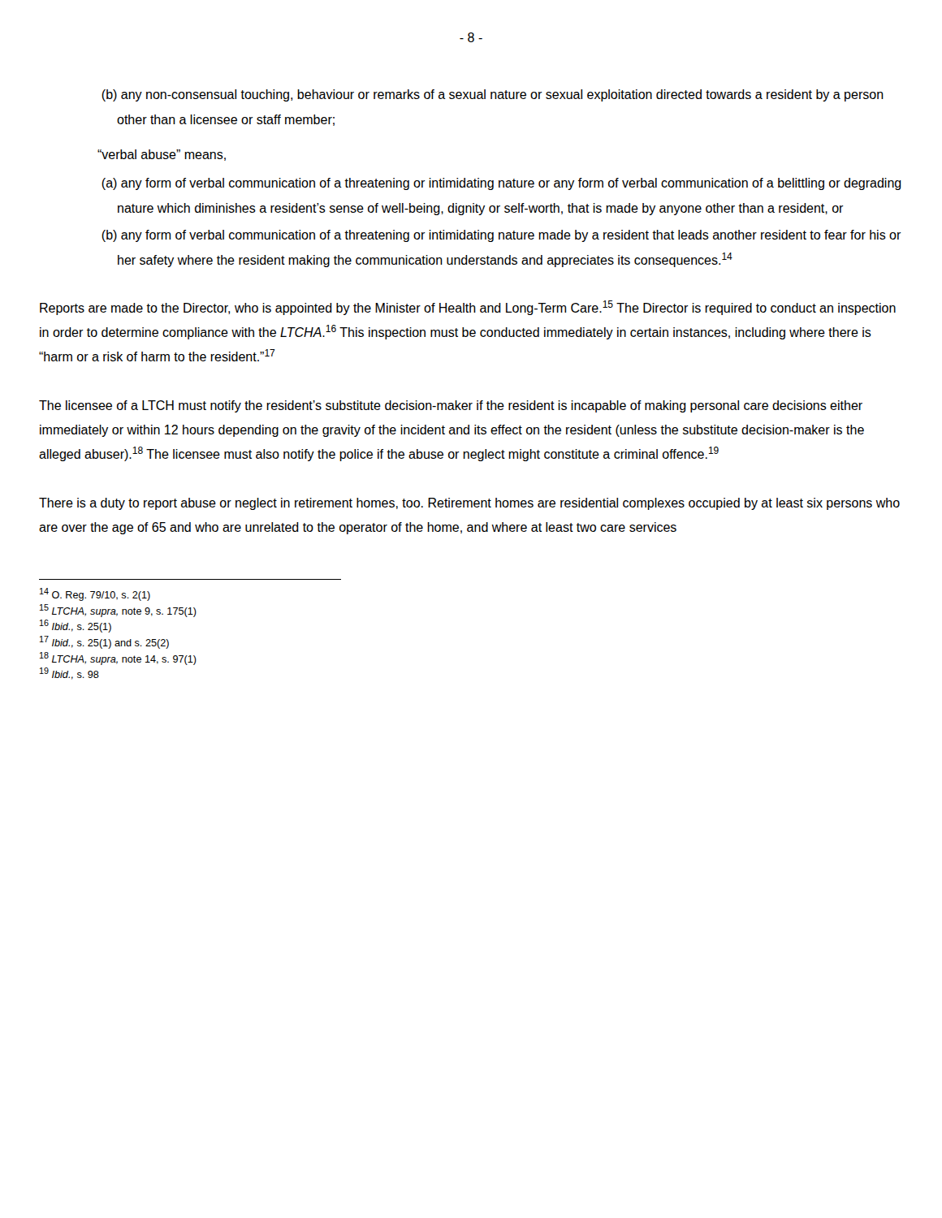- 8 -
(b) any non-consensual touching, behaviour or remarks of a sexual nature or sexual exploitation directed towards a resident by a person other than a licensee or staff member;
“verbal abuse” means,
(a) any form of verbal communication of a threatening or intimidating nature or any form of verbal communication of a belittling or degrading nature which diminishes a resident’s sense of well-being, dignity or self-worth, that is made by anyone other than a resident, or
(b) any form of verbal communication of a threatening or intimidating nature made by a resident that leads another resident to fear for his or her safety where the resident making the communication understands and appreciates its consequences.14
Reports are made to the Director, who is appointed by the Minister of Health and Long-Term Care.15 The Director is required to conduct an inspection in order to determine compliance with the LTCHA.16 This inspection must be conducted immediately in certain instances, including where there is “harm or a risk of harm to the resident.”17
The licensee of a LTCH must notify the resident’s substitute decision-maker if the resident is incapable of making personal care decisions either immediately or within 12 hours depending on the gravity of the incident and its effect on the resident (unless the substitute decision-maker is the alleged abuser).18 The licensee must also notify the police if the abuse or neglect might constitute a criminal offence.19
There is a duty to report abuse or neglect in retirement homes, too. Retirement homes are residential complexes occupied by at least six persons who are over the age of 65 and who are unrelated to the operator of the home, and where at least two care services
14 O. Reg. 79/10, s. 2(1)
15 LTCHA, supra, note 9, s. 175(1)
16 Ibid., s. 25(1)
17 Ibid., s. 25(1) and s. 25(2)
18 LTCHA, supra, note 14, s. 97(1)
19 Ibid., s. 98